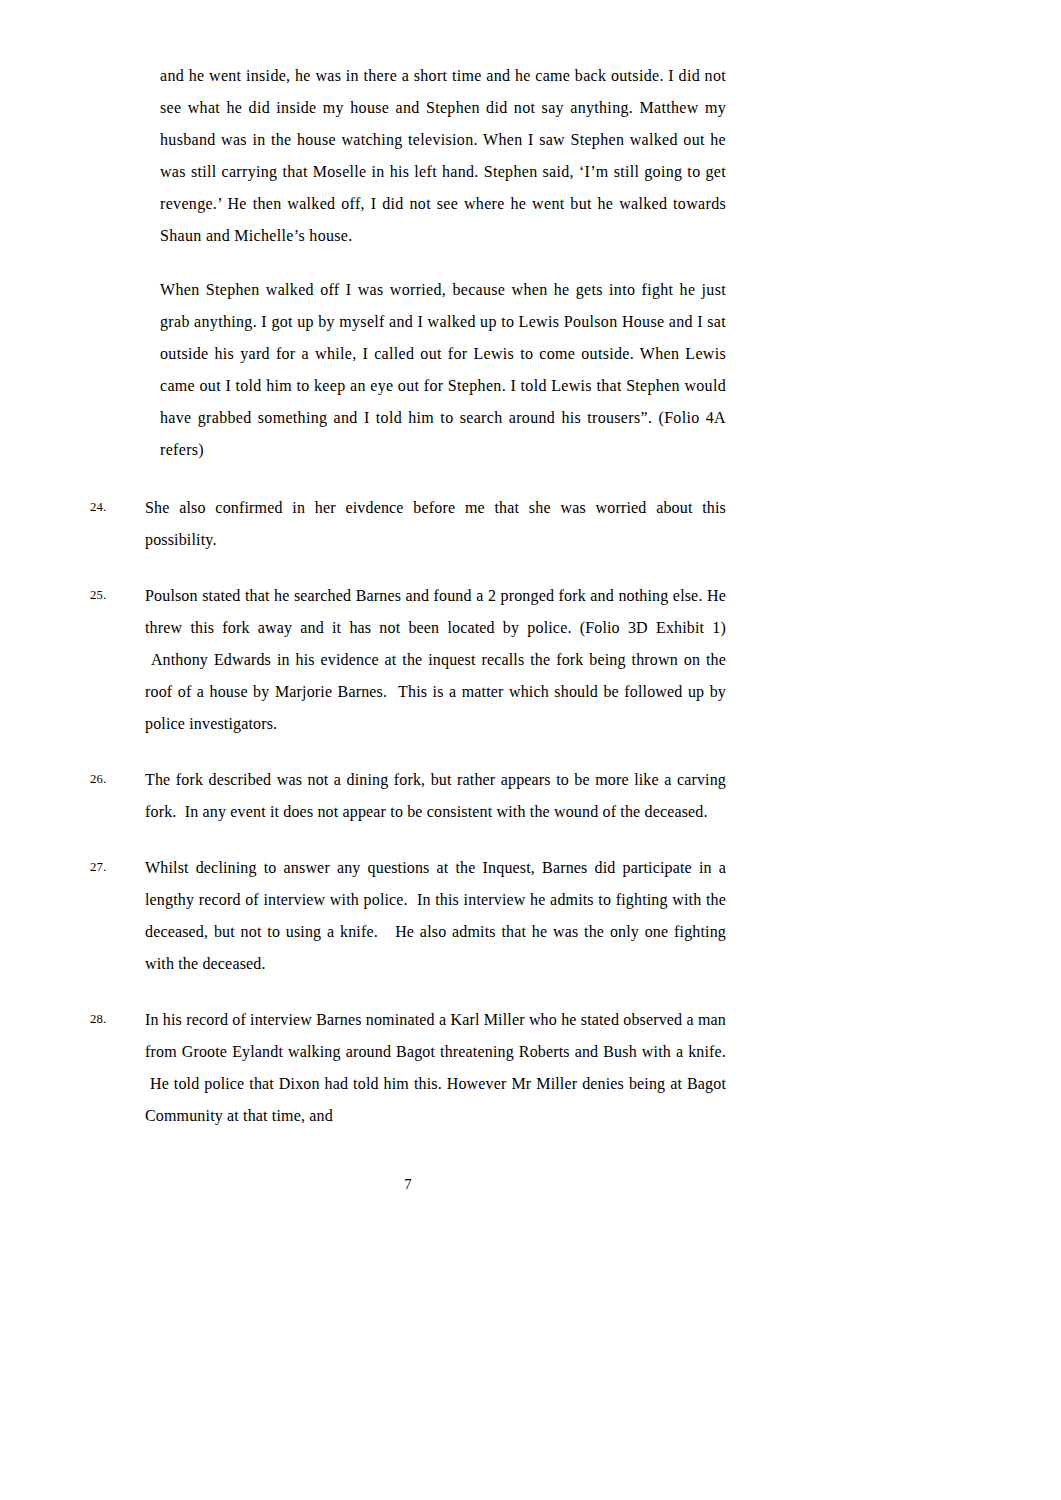and he went inside, he was in there a short time and he came back outside. I did not see what he did inside my house and Stephen did not say anything. Matthew my husband was in the house watching television. When I saw Stephen walked out he was still carrying that Moselle in his left hand. Stephen said, ‘I’m still going to get revenge.’ He then walked off, I did not see where he went but he walked towards Shaun and Michelle’s house.
When Stephen walked off I was worried, because when he gets into fight he just grab anything. I got up by myself and I walked up to Lewis Poulson House and I sat outside his yard for a while, I called out for Lewis to come outside. When Lewis came out I told him to keep an eye out for Stephen. I told Lewis that Stephen would have grabbed something and I told him to search around his trousers”. (Folio 4A refers)
She also confirmed in her eivdence before me that she was worried about this possibility.
Poulson stated that he searched Barnes and found a 2 pronged fork and nothing else. He threw this fork away and it has not been located by police. (Folio 3D Exhibit 1) Anthony Edwards in his evidence at the inquest recalls the fork being thrown on the roof of a house by Marjorie Barnes. This is a matter which should be followed up by police investigators.
The fork described was not a dining fork, but rather appears to be more like a carving fork. In any event it does not appear to be consistent with the wound of the deceased.
Whilst declining to answer any questions at the Inquest, Barnes did participate in a lengthy record of interview with police. In this interview he admits to fighting with the deceased, but not to using a knife. He also admits that he was the only one fighting with the deceased.
In his record of interview Barnes nominated a Karl Miller who he stated observed a man from Groote Eylandt walking around Bagot threatening Roberts and Bush with a knife. He told police that Dixon had told him this. However Mr Miller denies being at Bagot Community at that time, and
7